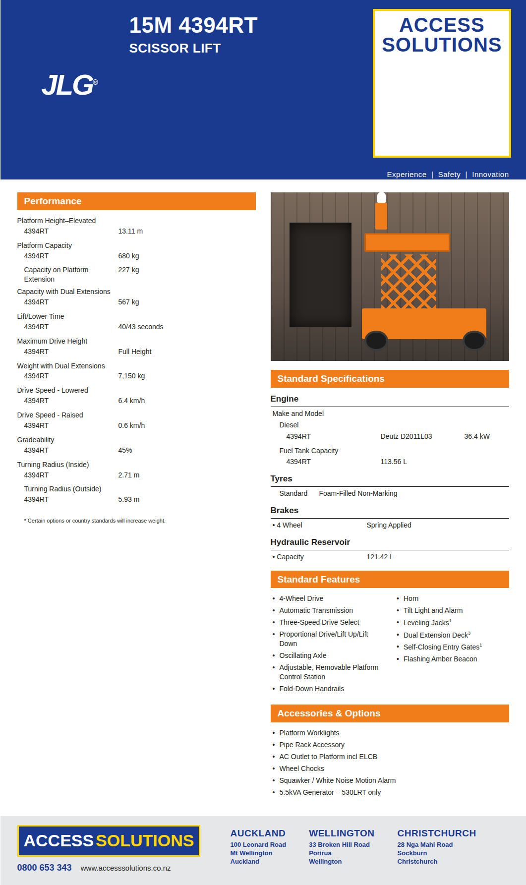JLG®
15M 4394RT
SCISSOR LIFT
ACCESS
SOLUTIONS
Experience | Safety | Innovation
Performance
Platform Height–Elevated
4394RT 13.11 m
Platform Capacity
4394RT 680 kg
Capacity on Platform Extension 227 kg
Capacity with Dual Extensions
4394RT 567 kg
Lift/Lower Time
4394RT 40/43 seconds
Maximum Drive Height
4394RT Full Height
Weight with Dual Extensions
4394RT 7,150 kg
Drive Speed - Lowered
4394RT 6.4 km/h
Drive Speed - Raised
4394RT 0.6 km/h
Gradeability
4394RT 45%
Turning Radius (Inside)
4394RT 2.71 m
Turning Radius (Outside)
4394RT 5.93 m
* Certain options or country standards will increase weight.
Standard Specifications
Engine
Make and Model
Diesel
4394RT Deutz D2011L03 36.4 kW
Fuel Tank Capacity
4394RT 113.56 L
Tyres
Standard Foam-Filled Non-Marking
Brakes
• 4 Wheel Spring Applied
Hydraulic Reservoir
• Capacity 121.42 L
Standard Features
4-Wheel Drive
Automatic Transmission
Three-Speed Drive Select
Proportional Drive/Lift Up/Lift Down
Oscillating Axle
Adjustable, Removable Platform Control Station
Fold-Down Handrails
Horn
Tilt Light and Alarm
Leveling Jacks1
Dual Extension Deck3
Self-Closing Entry Gates1
Flashing Amber Beacon
Accessories & Options
Platform Worklights
Pipe Rack Accessory
AC Outlet to Platform incl ELCB
Wheel Chocks
Squawker / White Noise Motion Alarm
5.5kVA Generator – 530LRT only
ACCESS SOLUTIONS
0800 653 343 www.accesssolutions.co.nz
AUCKLAND
100 Leonard Road
Mt Wellington
Auckland
WELLINGTON
33 Broken Hill Road
Porirua
Wellington
CHRISTCHURCH
28 Nga Mahi Road
Sockburn
Christchurch